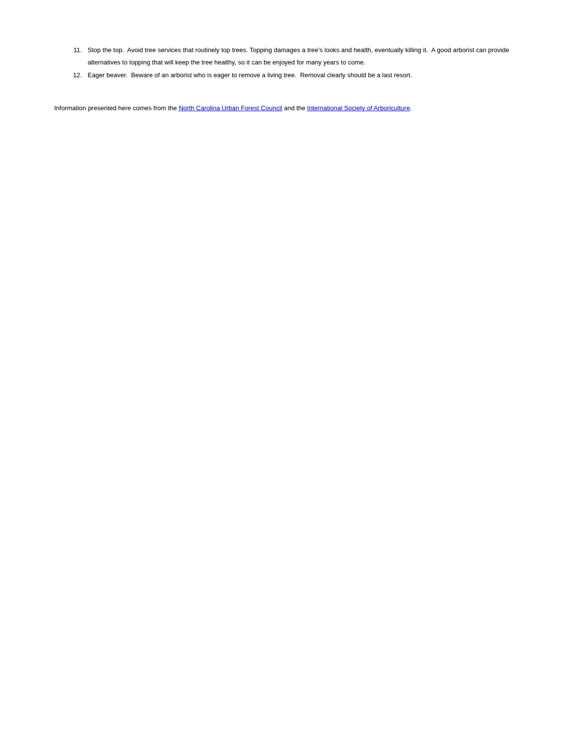Stop the top. Avoid tree services that routinely top trees. Topping damages a tree's looks and health, eventually killing it. A good arborist can provide alternatives to topping that will keep the tree healthy, so it can be enjoyed for many years to come.
Eager beaver. Beware of an arborist who is eager to remove a living tree. Removal clearly should be a last resort.
Information presented here comes from the North Carolina Urban Forest Council and the International Society of Arboriculture.